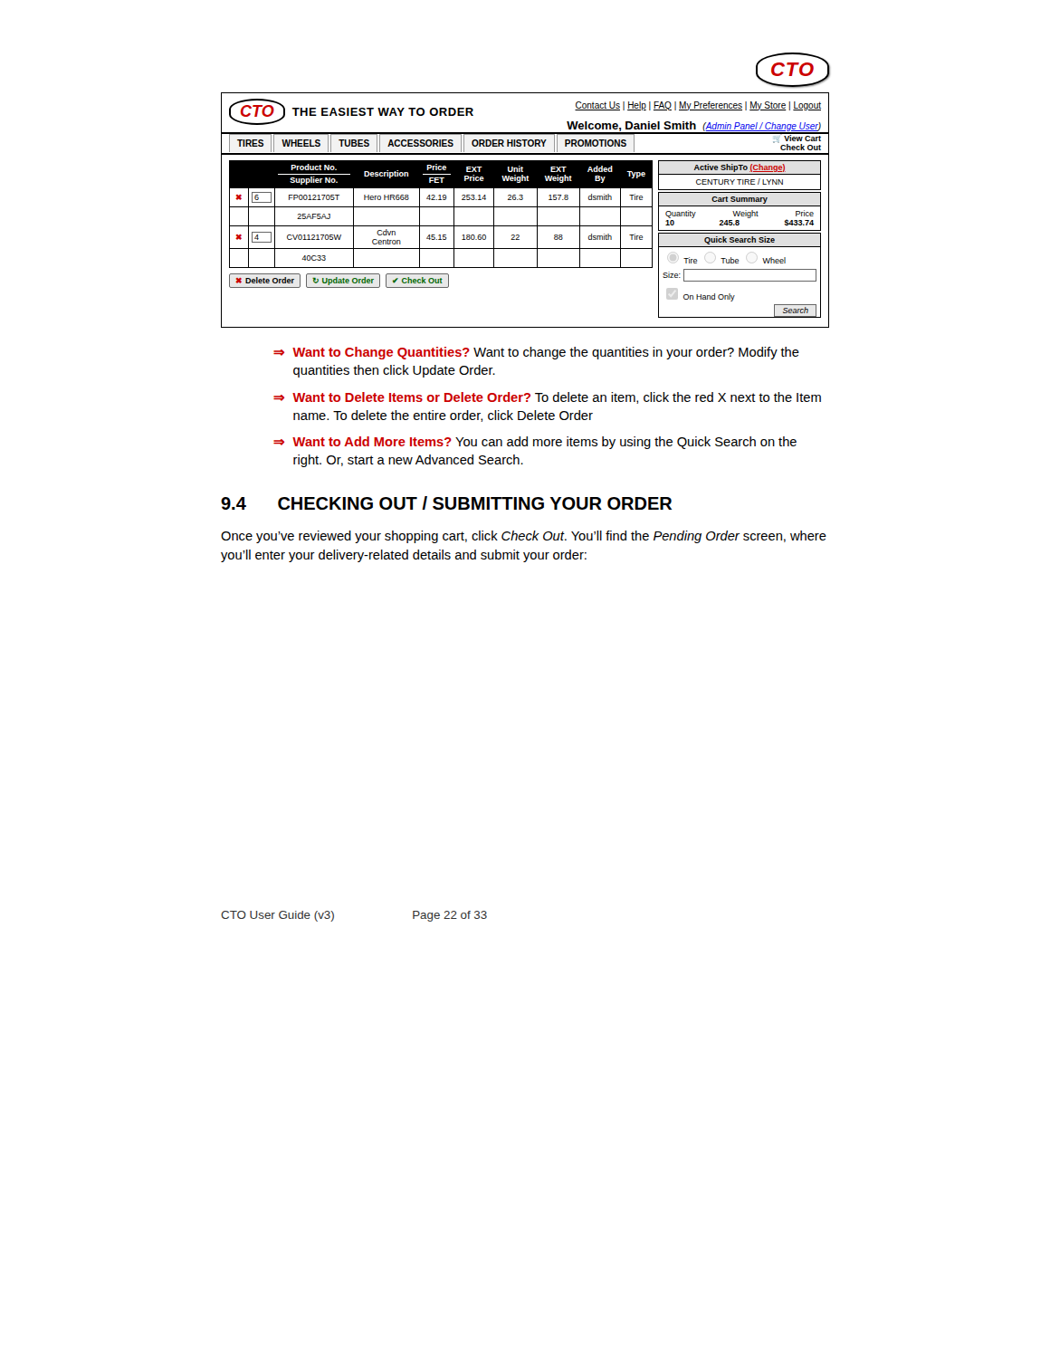CTO
CTO THE EASIEST WAY TO ORDER
Contact Us | Help | FAQ | My Preferences | My Store | Logout
Welcome, Daniel Smith (Admin Panel / Change User)
TIRES
WHEELS
TUBES
ACCESSORIES
ORDER HISTORY
PROMOTIONS
🛒 View Cart
Check Out
| | | Product No. Supplier No. | Description | Price FET | EXT Price | Unit Weight | EXT Weight | Added By | Type |
| --- | --- | --- | --- | --- | --- | --- | --- | --- | --- |
| ✖ | 6 | FP00121705T | Hero HR668 | 42.19 | 253.14 | 26.3 | 157.8 | dsmith | Tire |
| | | 25AF5AJ | | | | | | | |
| ✖ | 4 | CV01121705W | Cdvn Centron | 45.15 | 180.60 | 22 | 88 | dsmith | Tire |
| | | 40C33 | | | | | | | |
✖ Delete Order ↻ Update Order ✔ Check Out
Active ShipTo (Change)
CENTURY TIRE / LYNN
Cart Summary
Quantity Weight Price
10245.8$433.74
Quick Search Size
Tire Tube Wheel
Size:
On Hand Only
Search
Want to Change Quantities? Want to change the quantities in your order? Modify the quantities then click Update Order.
Want to Delete Items or Delete Order? To delete an item, click the red X next to the Item name. To delete the entire order, click Delete Order
Want to Add More Items? You can add more items by using the Quick Search on the right. Or, start a new Advanced Search.
9.4 CHECKING OUT / SUBMITTING YOUR ORDER
Once you’ve reviewed your shopping cart, click Check Out. You’ll find the Pending Order screen, where you’ll enter your delivery-related details and submit your order:
CTO User Guide (v3)
Page 22 of 33